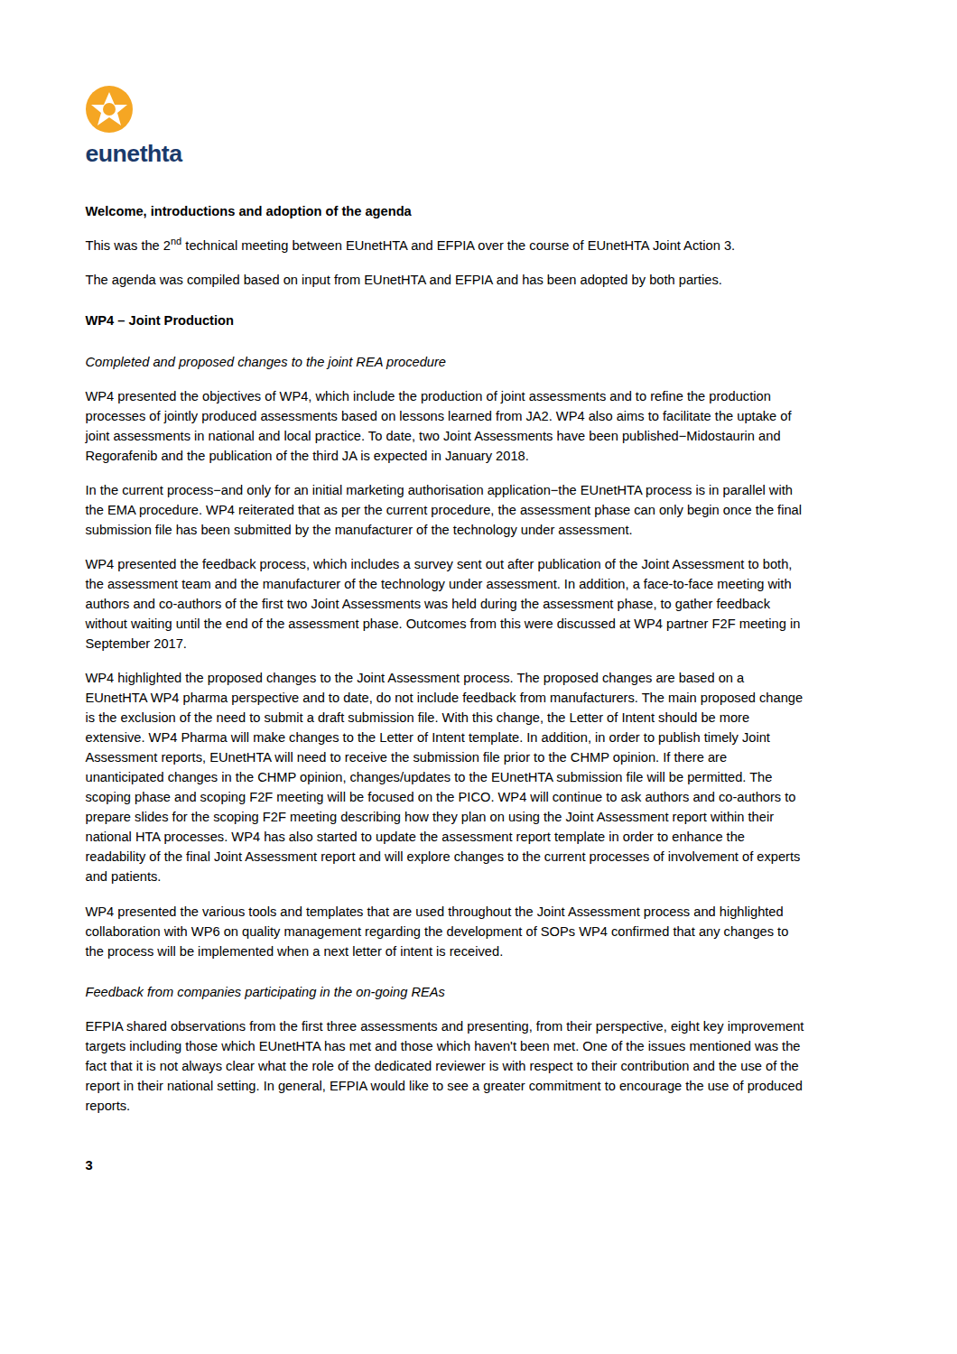eunethta
Welcome, introductions and adoption of the agenda
This was the 2nd technical meeting between EUnetHTA and EFPIA over the course of EUnetHTA Joint Action 3.
The agenda was compiled based on input from EUnetHTA and EFPIA and has been adopted by both parties.
WP4 – Joint Production
Completed and proposed changes to the joint REA procedure
WP4 presented the objectives of WP4, which include the production of joint assessments and to refine the production processes of jointly produced assessments based on lessons learned from JA2. WP4 also aims to facilitate the uptake of joint assessments in national and local practice. To date, two Joint Assessments have been published−Midostaurin and Regorafenib and the publication of the third JA is expected in January 2018.
In the current process−and only for an initial marketing authorisation application−the EUnetHTA process is in parallel with the EMA procedure. WP4 reiterated that as per the current procedure, the assessment phase can only begin once the final submission file has been submitted by the manufacturer of the technology under assessment.
WP4 presented the feedback process, which includes a survey sent out after publication of the Joint Assessment to both, the assessment team and the manufacturer of the technology under assessment. In addition, a face-to-face meeting with authors and co-authors of the first two Joint Assessments was held during the assessment phase, to gather feedback without waiting until the end of the assessment phase. Outcomes from this were discussed at WP4 partner F2F meeting in September 2017.
WP4 highlighted the proposed changes to the Joint Assessment process. The proposed changes are based on a EUnetHTA WP4 pharma perspective and to date, do not include feedback from manufacturers. The main proposed change is the exclusion of the need to submit a draft submission file. With this change, the Letter of Intent should be more extensive. WP4 Pharma will make changes to the Letter of Intent template. In addition, in order to publish timely Joint Assessment reports, EUnetHTA will need to receive the submission file prior to the CHMP opinion. If there are unanticipated changes in the CHMP opinion, changes/updates to the EUnetHTA submission file will be permitted. The scoping phase and scoping F2F meeting will be focused on the PICO. WP4 will continue to ask authors and co-authors to prepare slides for the scoping F2F meeting describing how they plan on using the Joint Assessment report within their national HTA processes. WP4 has also started to update the assessment report template in order to enhance the readability of the final Joint Assessment report and will explore changes to the current processes of involvement of experts and patients.
WP4 presented the various tools and templates that are used throughout the Joint Assessment process and highlighted collaboration with WP6 on quality management regarding the development of SOPs WP4 confirmed that any changes to the process will be implemented when a next letter of intent is received.
Feedback from companies participating in the on-going REAs
EFPIA shared observations from the first three assessments and presenting, from their perspective, eight key improvement targets including those which EUnetHTA has met and those which haven't been met. One of the issues mentioned was the fact that it is not always clear what the role of the dedicated reviewer is with respect to their contribution and the use of the report in their national setting. In general, EFPIA would like to see a greater commitment to encourage the use of produced reports.
3